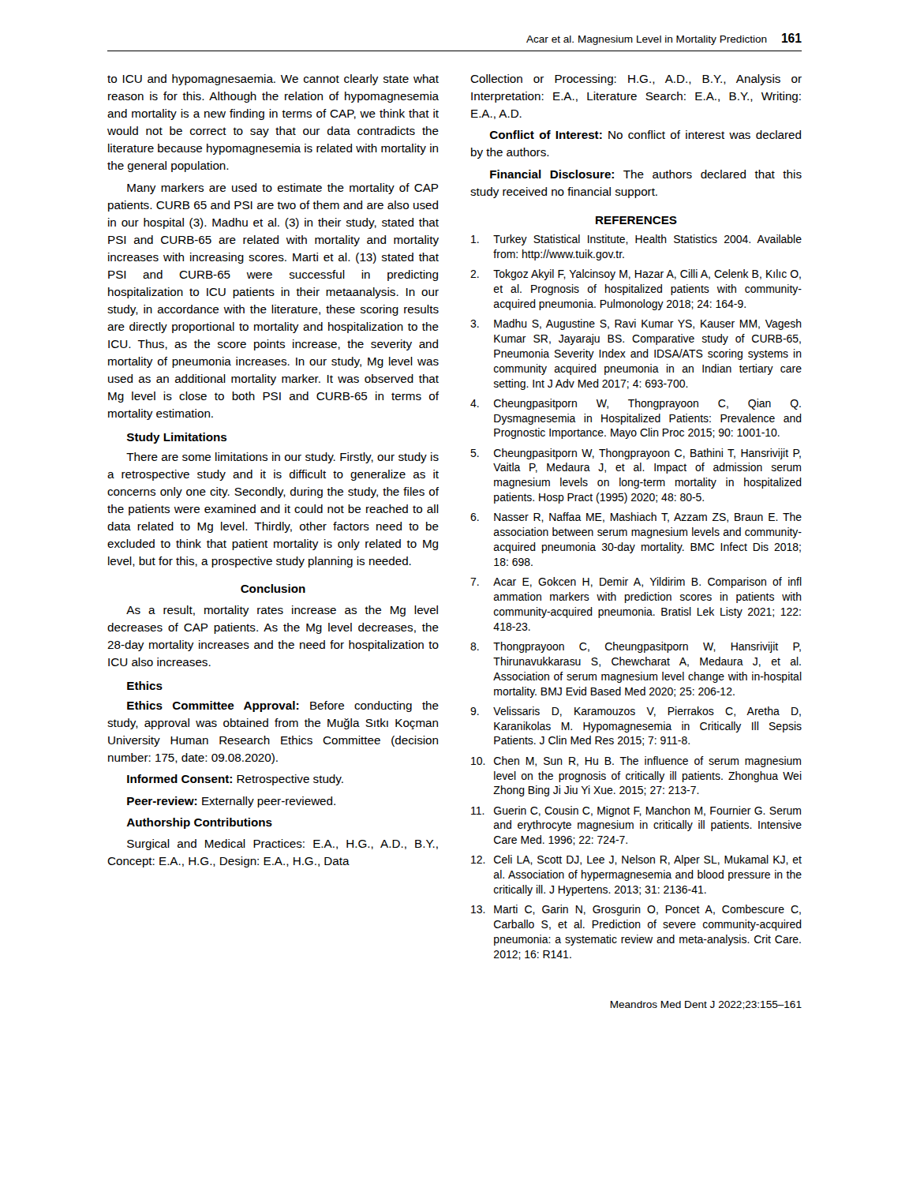Acar et al. Magnesium Level in Mortality Prediction 161
to ICU and hypomagnesaemia. We cannot clearly state what reason is for this. Although the relation of hypomagnesemia and mortality is a new finding in terms of CAP, we think that it would not be correct to say that our data contradicts the literature because hypomagnesemia is related with mortality in the general population.
Many markers are used to estimate the mortality of CAP patients. CURB 65 and PSI are two of them and are also used in our hospital (3). Madhu et al. (3) in their study, stated that PSI and CURB-65 are related with mortality and mortality increases with increasing scores. Marti et al. (13) stated that PSI and CURB-65 were successful in predicting hospitalization to ICU patients in their metaanalysis. In our study, in accordance with the literature, these scoring results are directly proportional to mortality and hospitalization to the ICU. Thus, as the score points increase, the severity and mortality of pneumonia increases. In our study, Mg level was used as an additional mortality marker. It was observed that Mg level is close to both PSI and CURB-65 in terms of mortality estimation.
Study Limitations
There are some limitations in our study. Firstly, our study is a retrospective study and it is difficult to generalize as it concerns only one city. Secondly, during the study, the files of the patients were examined and it could not be reached to all data related to Mg level. Thirdly, other factors need to be excluded to think that patient mortality is only related to Mg level, but for this, a prospective study planning is needed.
Conclusion
As a result, mortality rates increase as the Mg level decreases of CAP patients. As the Mg level decreases, the 28-day mortality increases and the need for hospitalization to ICU also increases.
Ethics
Ethics Committee Approval: Before conducting the study, approval was obtained from the Muğla Sıtkı Koçman University Human Research Ethics Committee (decision number: 175, date: 09.08.2020).
Informed Consent: Retrospective study.
Peer-review: Externally peer-reviewed.
Authorship Contributions
Surgical and Medical Practices: E.A., H.G., A.D., B.Y., Concept: E.A., H.G., Design: E.A., H.G., Data
Collection or Processing: H.G., A.D., B.Y., Analysis or Interpretation: E.A., Literature Search: E.A., B.Y., Writing: E.A., A.D.
Conflict of Interest: No conflict of interest was declared by the authors.
Financial Disclosure: The authors declared that this study received no financial support.
REFERENCES
Turkey Statistical Institute, Health Statistics 2004. Available from: http://www.tuik.gov.tr.
Tokgoz Akyil F, Yalcinsoy M, Hazar A, Cilli A, Celenk B, Kılıc O, et al. Prognosis of hospitalized patients with community-acquired pneumonia. Pulmonology 2018; 24: 164-9.
Madhu S, Augustine S, Ravi Kumar YS, Kauser MM, Vagesh Kumar SR, Jayaraju BS. Comparative study of CURB-65, Pneumonia Severity Index and IDSA/ATS scoring systems in community acquired pneumonia in an Indian tertiary care setting. Int J Adv Med 2017; 4: 693-700.
Cheungpasitporn W, Thongprayoon C, Qian Q. Dysmagnesemia in Hospitalized Patients: Prevalence and Prognostic Importance. Mayo Clin Proc 2015; 90: 1001-10.
Cheungpasitporn W, Thongprayoon C, Bathini T, Hansrivijit P, Vaitla P, Medaura J, et al. Impact of admission serum magnesium levels on long-term mortality in hospitalized patients. Hosp Pract (1995) 2020; 48: 80-5.
Nasser R, Naffaa ME, Mashiach T, Azzam ZS, Braun E. The association between serum magnesium levels and community-acquired pneumonia 30-day mortality. BMC Infect Dis 2018; 18: 698.
Acar E, Gokcen H, Demir A, Yildirim B. Comparison of infl ammation markers with prediction scores in patients with community-acquired pneumonia. Bratisl Lek Listy 2021; 122: 418-23.
Thongprayoon C, Cheungpasitporn W, Hansrivijit P, Thirunavukkarasu S, Chewcharat A, Medaura J, et al. Association of serum magnesium level change with in-hospital mortality. BMJ Evid Based Med 2020; 25: 206-12.
Velissaris D, Karamouzos V, Pierrakos C, Aretha D, Karanikolas M. Hypomagnesemia in Critically Ill Sepsis Patients. J Clin Med Res 2015; 7: 911-8.
Chen M, Sun R, Hu B. The influence of serum magnesium level on the prognosis of critically ill patients. Zhonghua Wei Zhong Bing Ji Jiu Yi Xue. 2015; 27: 213-7.
Guerin C, Cousin C, Mignot F, Manchon M, Fournier G. Serum and erythrocyte magnesium in critically ill patients. Intensive Care Med. 1996; 22: 724-7.
Celi LA, Scott DJ, Lee J, Nelson R, Alper SL, Mukamal KJ, et al. Association of hypermagnesemia and blood pressure in the critically ill. J Hypertens. 2013; 31: 2136-41.
Marti C, Garin N, Grosgurin O, Poncet A, Combescure C, Carballo S, et al. Prediction of severe community-acquired pneumonia: a systematic review and meta-analysis. Crit Care. 2012; 16: R141.
Meandros Med Dent J 2022;23:155–161